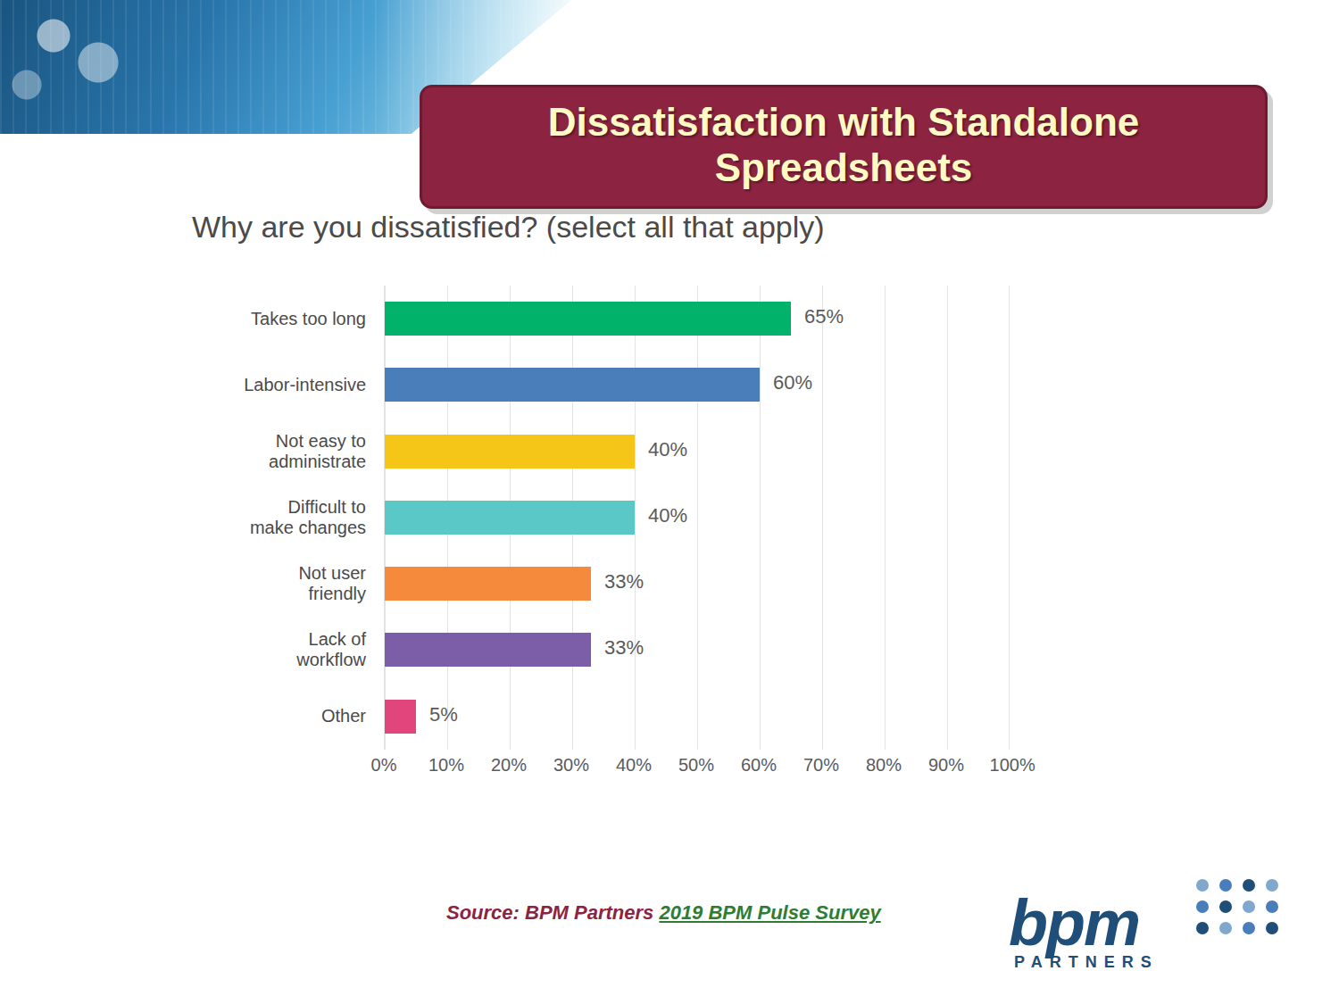Dissatisfaction with Standalone
Spreadsheets
Why are you dissatisfied? (select all that apply)
Takes too long
Labor-intensive
Not easy to
administrate
Difficult to
make changes
Not user
friendly
Lack of
workflow
Other
65%
60%
40%
40%
33%
33%
5%
0%
10%
20%
30%
40%
50%
60%
70%
80%
90%
100%
Source: BPM Partners 2019 BPM Pulse Survey
bpm
PARTNERS